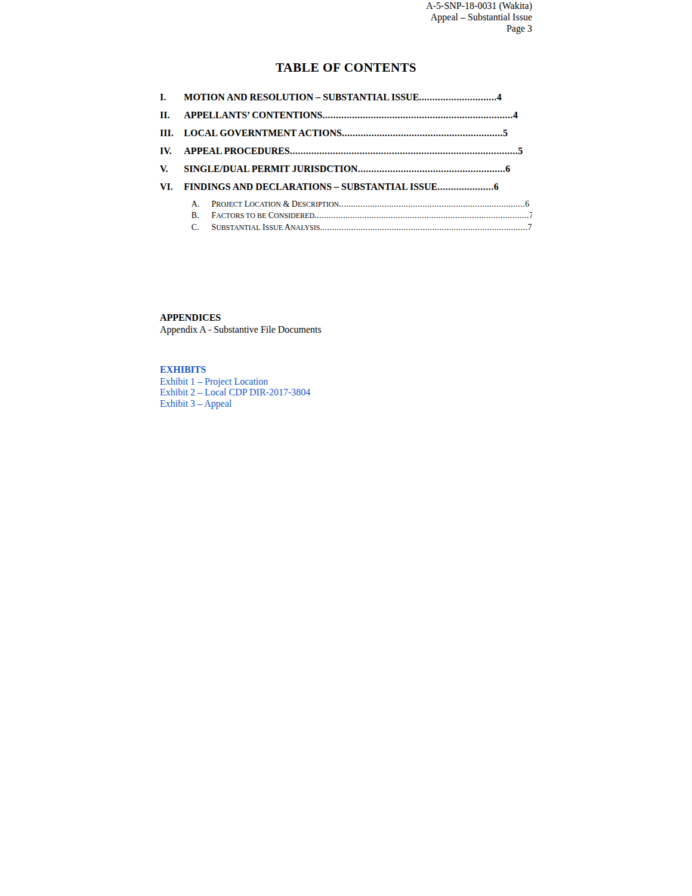A-5-SNP-18-0031 (Wakita)
Appeal – Substantial Issue
Page 3
TABLE OF CONTENTS
I. MOTION AND RESOLUTION – SUBSTANTIAL ISSUE............................. 4
II. APPELLANTS’ CONTENTIONS....................................................................... 4
III. LOCAL GOVERNTMENT ACTIONS............................................................ 5
IV. APPEAL PROCEDURES..................................................................................... 5
V. SINGLE/DUAL PERMIT JURISDCTION....................................................... 6
VI. FINDINGS AND DECLARATIONS – SUBSTANTIAL ISSUE..................... 6
A. PROJECT LOCATION & DESCRIPTION.............................................................................. 6
B. FACTORS TO BE CONSIDERED.......................................................................................... 7
C. SUBSTANTIAL ISSUE ANALYSIS....................................................................................... 7
APPENDICES
Appendix A - Substantive File Documents
EXHIBITS
Exhibit 1 – Project Location
Exhibit 2 – Local CDP DIR-2017-3804
Exhibit 3 – Appeal